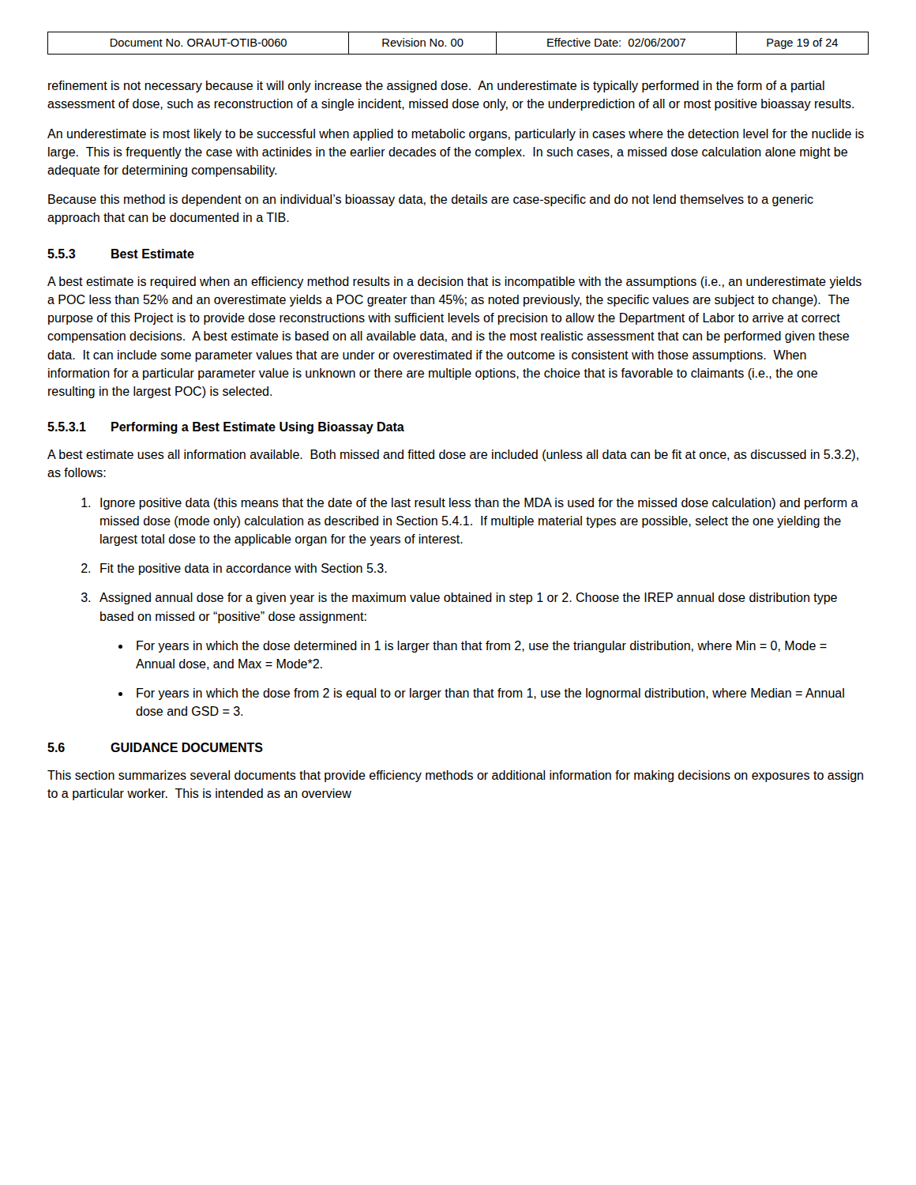| Document No. ORAUT-OTIB-0060 | Revision No. 00 | Effective Date: 02/06/2007 | Page 19 of 24 |
refinement is not necessary because it will only increase the assigned dose. An underestimate is typically performed in the form of a partial assessment of dose, such as reconstruction of a single incident, missed dose only, or the underprediction of all or most positive bioassay results.
An underestimate is most likely to be successful when applied to metabolic organs, particularly in cases where the detection level for the nuclide is large. This is frequently the case with actinides in the earlier decades of the complex. In such cases, a missed dose calculation alone might be adequate for determining compensability.
Because this method is dependent on an individual’s bioassay data, the details are case-specific and do not lend themselves to a generic approach that can be documented in a TIB.
5.5.3 Best Estimate
A best estimate is required when an efficiency method results in a decision that is incompatible with the assumptions (i.e., an underestimate yields a POC less than 52% and an overestimate yields a POC greater than 45%; as noted previously, the specific values are subject to change). The purpose of this Project is to provide dose reconstructions with sufficient levels of precision to allow the Department of Labor to arrive at correct compensation decisions. A best estimate is based on all available data, and is the most realistic assessment that can be performed given these data. It can include some parameter values that are under or overestimated if the outcome is consistent with those assumptions. When information for a particular parameter value is unknown or there are multiple options, the choice that is favorable to claimants (i.e., the one resulting in the largest POC) is selected.
5.5.3.1 Performing a Best Estimate Using Bioassay Data
A best estimate uses all information available. Both missed and fitted dose are included (unless all data can be fit at once, as discussed in 5.3.2), as follows:
Ignore positive data (this means that the date of the last result less than the MDA is used for the missed dose calculation) and perform a missed dose (mode only) calculation as described in Section 5.4.1. If multiple material types are possible, select the one yielding the largest total dose to the applicable organ for the years of interest.
Fit the positive data in accordance with Section 5.3.
Assigned annual dose for a given year is the maximum value obtained in step 1 or 2. Choose the IREP annual dose distribution type based on missed or “positive” dose assignment:
For years in which the dose determined in 1 is larger than that from 2, use the triangular distribution, where Min = 0, Mode = Annual dose, and Max = Mode*2.
For years in which the dose from 2 is equal to or larger than that from 1, use the lognormal distribution, where Median = Annual dose and GSD = 3.
5.6 GUIDANCE DOCUMENTS
This section summarizes several documents that provide efficiency methods or additional information for making decisions on exposures to assign to a particular worker. This is intended as an overview